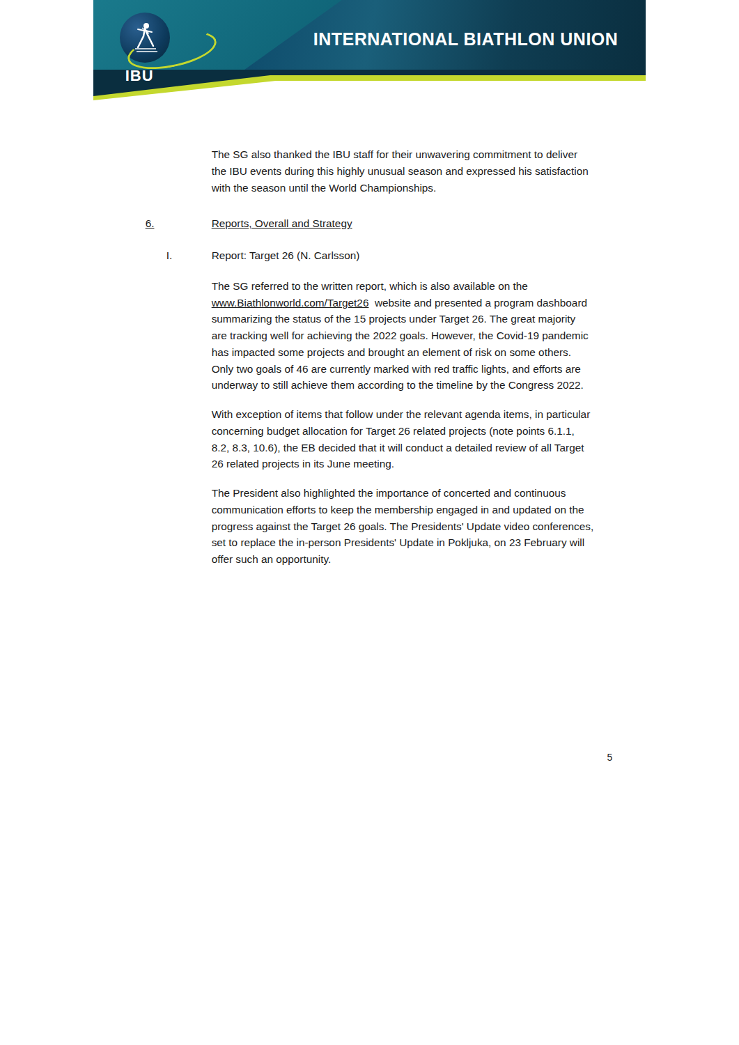IBU
INTERNATIONAL BIATHLON UNION
The SG also thanked the IBU staff for their unwavering commitment to deliver the IBU events during this highly unusual season and expressed his satisfaction with the season until the World Championships.
6.
Reports, Overall and Strategy
I.
Report: Target 26 (N. Carlsson)
The SG referred to the written report, which is also available on the www.Biathlonworld.com/Target26 website and presented a program dashboard summarizing the status of the 15 projects under Target 26. The great majority are tracking well for achieving the 2022 goals. However, the Covid-19 pandemic has impacted some projects and brought an element of risk on some others. Only two goals of 46 are currently marked with red traffic lights, and efforts are underway to still achieve them according to the timeline by the Congress 2022.
With exception of items that follow under the relevant agenda items, in particular concerning budget allocation for Target 26 related projects (note points 6.1.1, 8.2, 8.3, 10.6), the EB decided that it will conduct a detailed review of all Target 26 related projects in its June meeting.
The President also highlighted the importance of concerted and continuous communication efforts to keep the membership engaged in and updated on the progress against the Target 26 goals. The Presidents' Update video conferences, set to replace the in-person Presidents' Update in Pokljuka, on 23 February will offer such an opportunity.
5